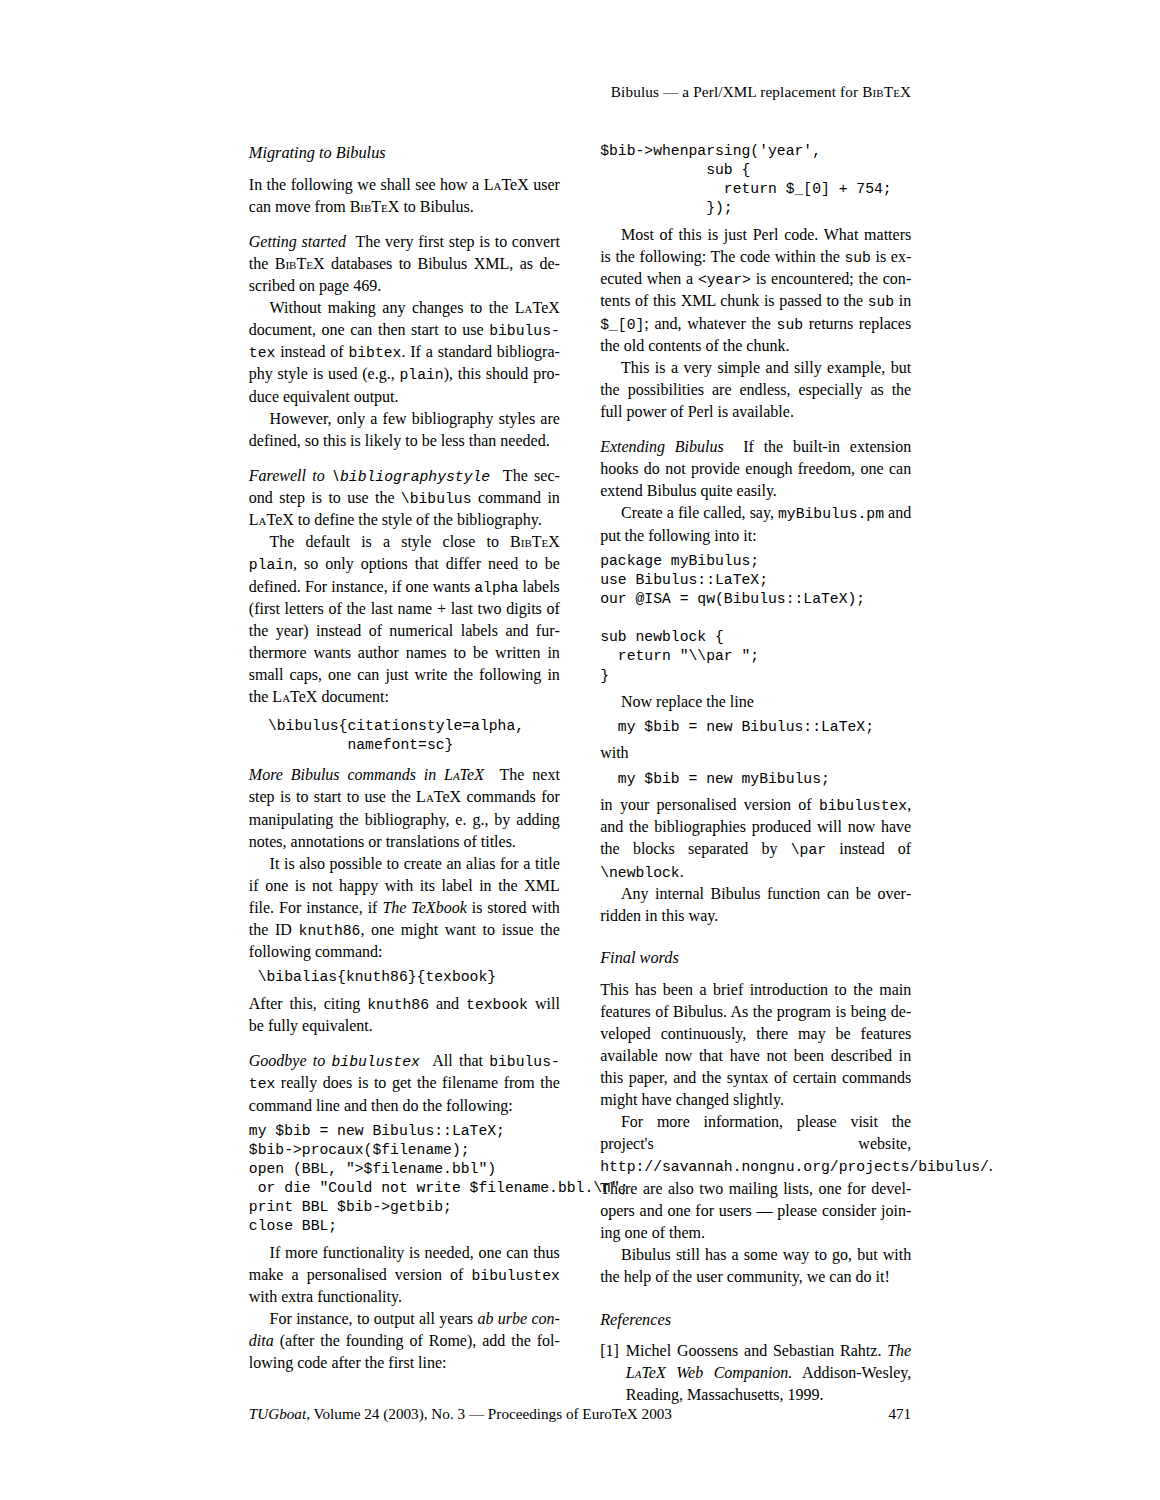Bibulus — a Perl/XML replacement for BibTeX
Migrating to Bibulus
In the following we shall see how a La TeX user can move from BibTeX to Bibulus.
Getting started The very first step is to convert the BibTeX databases to Bibulus XML, as described on page 469.
Without making any changes to the La TeX document, one can then start to use bibulustex instead of bibtex. If a standard bibliography style is used (e.g., plain), this should produce equivalent output.
However, only a few bibliography styles are defined, so this is likely to be less than needed.
Farewell to \bibliographystyle The second step is to use the \bibulus command in La TeX to define the style of the bibliography.
The default is a style close to BibTeX plain, so only options that differ need to be defined. For instance, if one wants alpha labels (first letters of the last name + last two digits of the year) instead of numerical labels and furthermore wants author names to be written in small caps, one can just write the following in the La TeX document:
\bibulus{citationstyle=alpha,
         namefont=sc}
More Bibulus commands in La TeX The next step is to start to use the La TeX commands for manipulating the bibliography, e. g., by adding notes, annotations or translations of titles.
It is also possible to create an alias for a title if one is not happy with its label in the XML file. For instance, if The TeXbook is stored with the ID knuth86, one might want to issue the following command:
 \bibalias{knuth86}{texbook}
After this, citing knuth86 and texbook will be fully equivalent.
Goodbye to bibulustex All that bibulustex really does is to get the filename from the command line and then do the following:
my $bib = new Bibulus::LaTeX;
$bib->procaux($filename);
open (BBL, ">$filename.bbl")
 or die "Could not write $filename.bbl.\n";
print BBL $bib->getbib;
close BBL;
If more functionality is needed, one can thus make a personalised version of bibulustex with extra functionality.
For instance, to output all years ab urbe condita (after the founding of Rome), add the following code after the first line:
$bib->whenparsing('year',
            sub {
              return $_[0] + 754;
            });
Most of this is just Perl code. What matters is the following: The code within the sub is executed when a <year> is encountered; the contents of this XML chunk is passed to the sub in $_[0]; and, whatever the sub returns replaces the old contents of the chunk.
This is a very simple and silly example, but the possibilities are endless, especially as the full power of Perl is available.
Extending Bibulus If the built-in extension hooks do not provide enough freedom, one can extend Bibulus quite easily.
Create a file called, say, myBibulus.pm and put the following into it:
package myBibulus;
use Bibulus::LaTeX;
our @ISA = qw(Bibulus::LaTeX);

sub newblock {
  return "\\par ";
}
Now replace the line
  my $bib = new Bibulus::LaTeX;
with
  my $bib = new myBibulus;
in your personalised version of bibulustex, and the bibliographies produced will now have the blocks separated by \par instead of \newblock.
Any internal Bibulus function can be overridden in this way.
Final words
This has been a brief introduction to the main features of Bibulus. As the program is being developed continuously, there may be features available now that have not been described in this paper, and the syntax of certain commands might have changed slightly.
For more information, please visit the project's website, http://savannah.nongnu.org/projects/bibulus/. There are also two mailing lists, one for developers and one for users — please consider joining one of them.
Bibulus still has a some way to go, but with the help of the user community, we can do it!
References
[1] Michel Goossens and Sebastian Rahtz. The La TeX Web Companion. Addison-Wesley, Reading, Massachusetts, 1999.
TUGboat, Volume 24 (2003), No. 3 — Proceedings of EuroTeX 2003
471